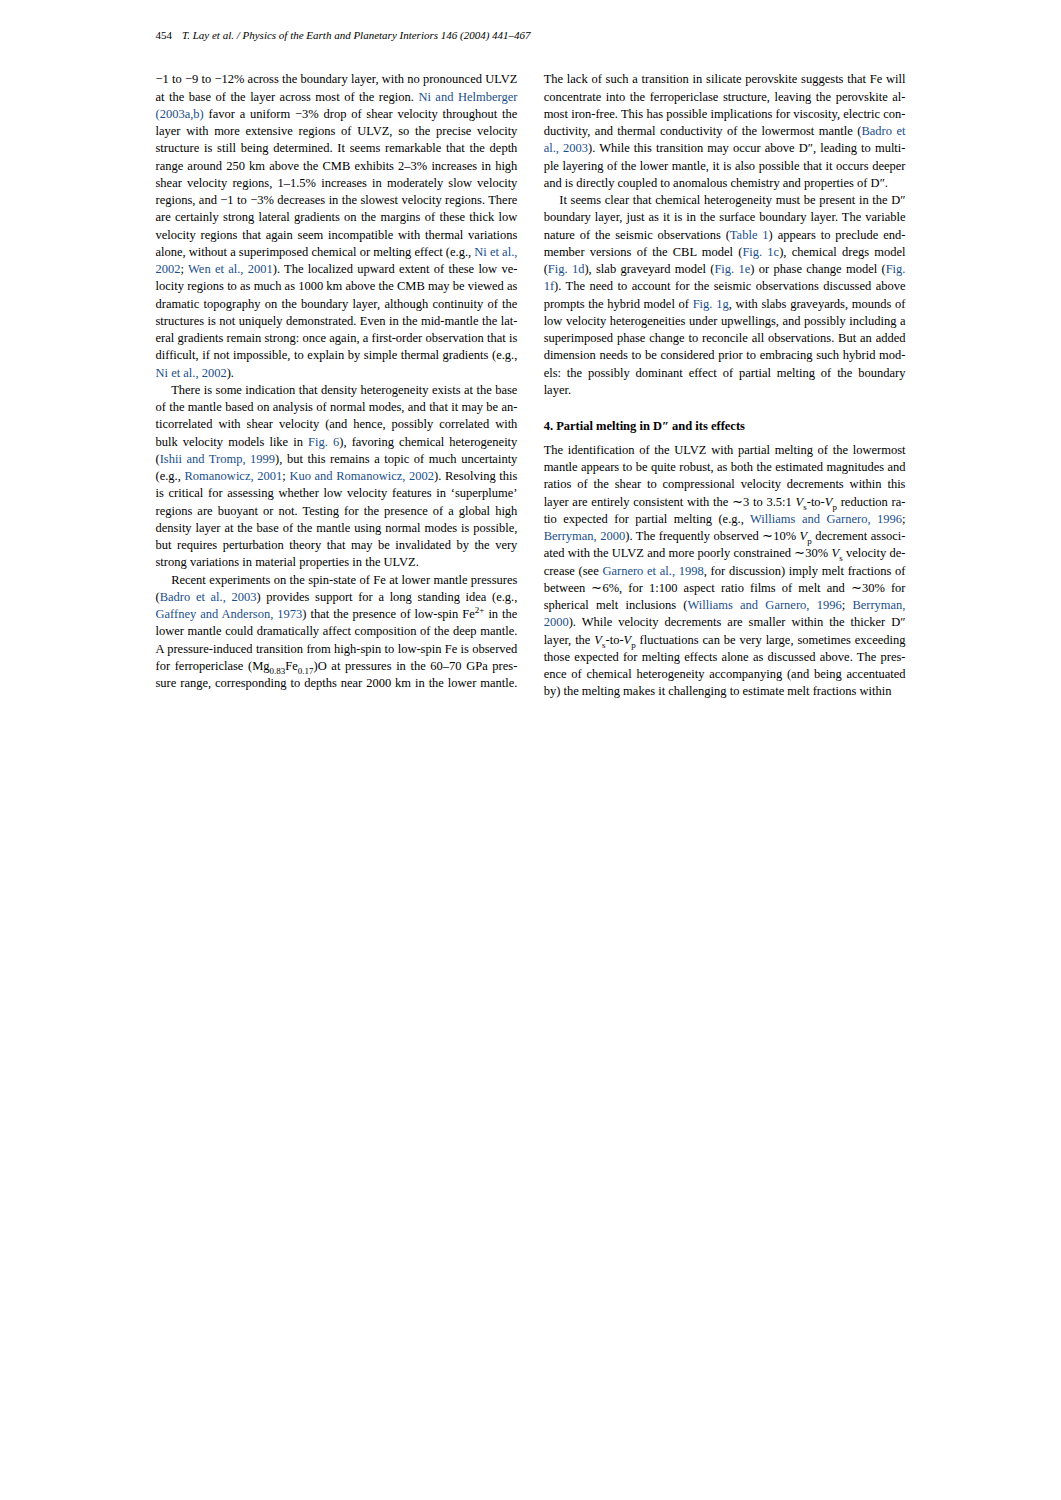454 T. Lay et al. / Physics of the Earth and Planetary Interiors 146 (2004) 441–467
−1 to −9 to −12% across the boundary layer, with no pronounced ULVZ at the base of the layer across most of the region. Ni and Helmberger (2003a,b) favor a uniform −3% drop of shear velocity throughout the layer with more extensive regions of ULVZ, so the precise velocity structure is still being determined. It seems remarkable that the depth range around 250 km above the CMB exhibits 2–3% increases in high shear velocity regions, 1–1.5% increases in moderately slow velocity regions, and −1 to −3% decreases in the slowest velocity regions. There are certainly strong lateral gradients on the margins of these thick low velocity regions that again seem incompatible with thermal variations alone, without a superimposed chemical or melting effect (e.g., Ni et al., 2002; Wen et al., 2001). The localized upward extent of these low velocity regions to as much as 1000 km above the CMB may be viewed as dramatic topography on the boundary layer, although continuity of the structures is not uniquely demonstrated. Even in the mid-mantle the lateral gradients remain strong: once again, a first-order observation that is difficult, if not impossible, to explain by simple thermal gradients (e.g., Ni et al., 2002).
There is some indication that density heterogeneity exists at the base of the mantle based on analysis of normal modes, and that it may be anticorrelated with shear velocity (and hence, possibly correlated with bulk velocity models like in Fig. 6), favoring chemical heterogeneity (Ishii and Tromp, 1999), but this remains a topic of much uncertainty (e.g., Romanowicz, 2001; Kuo and Romanowicz, 2002). Resolving this is critical for assessing whether low velocity features in ‘superplume’ regions are buoyant or not. Testing for the presence of a global high density layer at the base of the mantle using normal modes is possible, but requires perturbation theory that may be invalidated by the very strong variations in material properties in the ULVZ.
Recent experiments on the spin-state of Fe at lower mantle pressures (Badro et al., 2003) provides support for a long standing idea (e.g., Gaffney and Anderson, 1973) that the presence of low-spin Fe2+ in the lower mantle could dramatically affect composition of the deep mantle. A pressure-induced transition from high-spin to low-spin Fe is observed for ferropericlase (Mg0.83Fe0.17)O at pressures in the 60–70 GPa pressure range, corresponding to depths near 2000 km in the lower mantle. The lack of such a transition in silicate perovskite suggests that Fe will concentrate into the ferropericlase structure, leaving the perovskite almost iron-free. This has possible implications for viscosity, electric conductivity, and thermal conductivity of the lowermost mantle (Badro et al., 2003). While this transition may occur above D″, leading to multiple layering of the lower mantle, it is also possible that it occurs deeper and is directly coupled to anomalous chemistry and properties of D″.
It seems clear that chemical heterogeneity must be present in the D″ boundary layer, just as it is in the surface boundary layer. The variable nature of the seismic observations (Table 1) appears to preclude end-member versions of the CBL model (Fig. 1c), chemical dregs model (Fig. 1d), slab graveyard model (Fig. 1e) or phase change model (Fig. 1f). The need to account for the seismic observations discussed above prompts the hybrid model of Fig. 1g, with slabs graveyards, mounds of low velocity heterogeneities under upwellings, and possibly including a superimposed phase change to reconcile all observations. But an added dimension needs to be considered prior to embracing such hybrid models: the possibly dominant effect of partial melting of the boundary layer.
4. Partial melting in D″ and its effects
The identification of the ULVZ with partial melting of the lowermost mantle appears to be quite robust, as both the estimated magnitudes and ratios of the shear to compressional velocity decrements within this layer are entirely consistent with the ∼3 to 3.5:1 Vs-to-Vp reduction ratio expected for partial melting (e.g., Williams and Garnero, 1996; Berryman, 2000). The frequently observed ∼10% Vp decrement associated with the ULVZ and more poorly constrained ∼30% Vs velocity decrease (see Garnero et al., 1998, for discussion) imply melt fractions of between ∼6%, for 1:100 aspect ratio films of melt and ∼30% for spherical melt inclusions (Williams and Garnero, 1996; Berryman, 2000). While velocity decrements are smaller within the thicker D″ layer, the Vs-to-Vp fluctuations can be very large, sometimes exceeding those expected for melting effects alone as discussed above. The presence of chemical heterogeneity accompanying (and being accentuated by) the melting makes it challenging to estimate melt fractions within